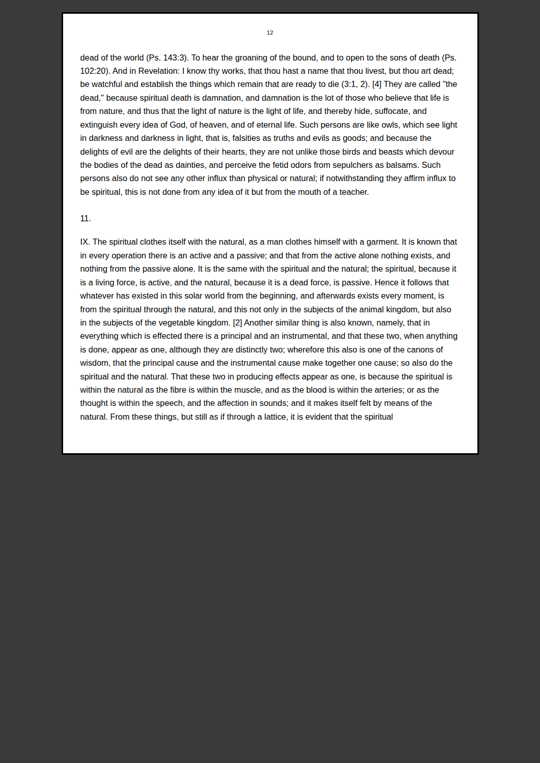12
dead of the world (Ps. 143:3). To hear the groaning of the bound, and to open to the sons of death (Ps. 102:20). And in Revelation: I know thy works, that thou hast a name that thou livest, but thou art dead; be watchful and establish the things which remain that are ready to die (3:1, 2). [4] They are called "the dead," because spiritual death is damnation, and damnation is the lot of those who believe that life is from nature, and thus that the light of nature is the light of life, and thereby hide, suffocate, and extinguish every idea of God, of heaven, and of eternal life. Such persons are like owls, which see light in darkness and darkness in light, that is, falsities as truths and evils as goods; and because the delights of evil are the delights of their hearts, they are not unlike those birds and beasts which devour the bodies of the dead as dainties, and perceive the fetid odors from sepulchers as balsams. Such persons also do not see any other influx than physical or natural; if notwithstanding they affirm influx to be spiritual, this is not done from any idea of it but from the mouth of a teacher.
11.
IX. The spiritual clothes itself with the natural, as a man clothes himself with a garment. It is known that in every operation there is an active and a passive; and that from the active alone nothing exists, and nothing from the passive alone. It is the same with the spiritual and the natural; the spiritual, because it is a living force, is active, and the natural, because it is a dead force, is passive. Hence it follows that whatever has existed in this solar world from the beginning, and afterwards exists every moment, is from the spiritual through the natural, and this not only in the subjects of the animal kingdom, but also in the subjects of the vegetable kingdom. [2] Another similar thing is also known, namely, that in everything which is effected there is a principal and an instrumental, and that these two, when anything is done, appear as one, although they are distinctly two; wherefore this also is one of the canons of wisdom, that the principal cause and the instrumental cause make together one cause; so also do the spiritual and the natural. That these two in producing effects appear as one, is because the spiritual is within the natural as the fibre is within the muscle, and as the blood is within the arteries; or as the thought is within the speech, and the affection in sounds; and it makes itself felt by means of the natural. From these things, but still as if through a lattice, it is evident that the spiritual